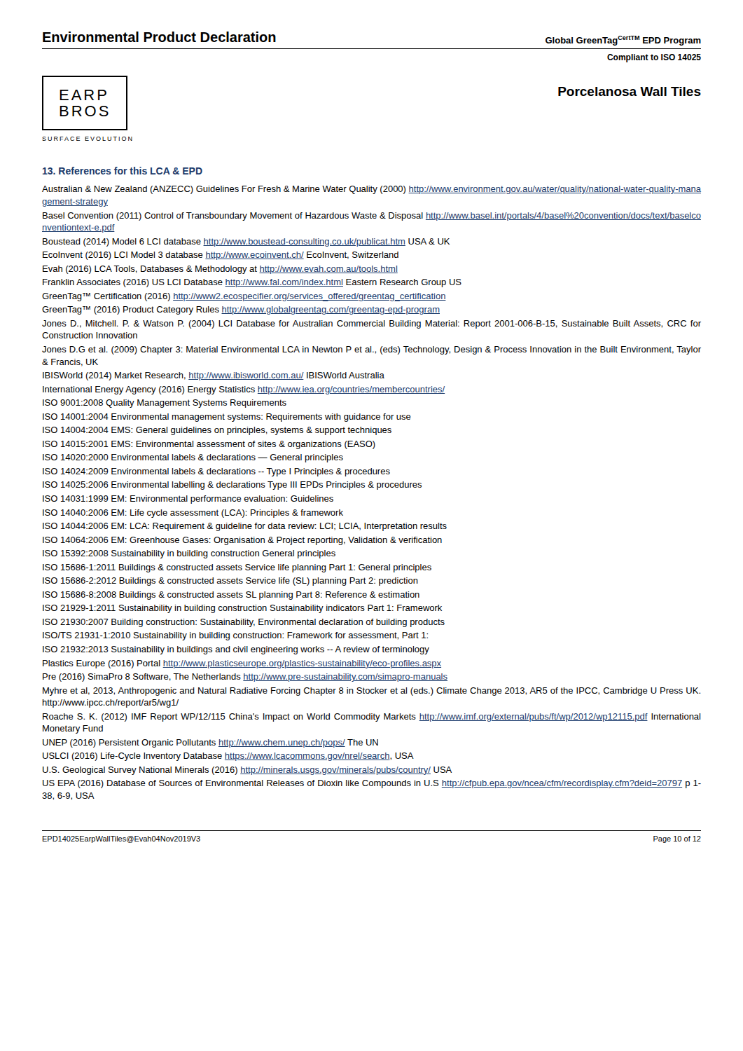Environmental Product Declaration
Global GreenTagCertTM EPD Program
Compliant to ISO 14025
EARP
BROS
SURFACE EVOLUTION
Porcelanosa Wall Tiles
13. References for this LCA & EPD
Australian & New Zealand (ANZECC) Guidelines For Fresh & Marine Water Quality (2000) http://www.environment.gov.au/water/quality/national-water-quality-management-strategy
Basel Convention (2011) Control of Transboundary Movement of Hazardous Waste & Disposal http://www.basel.int/portals/4/basel%20convention/docs/text/baselconventiontext-e.pdf
Boustead (2014) Model 6 LCI database http://www.boustead-consulting.co.uk/publicat.htm USA & UK
EcoInvent (2016) LCI Model 3 database http://www.ecoinvent.ch/ EcoInvent, Switzerland
Evah (2016) LCA Tools, Databases & Methodology at http://www.evah.com.au/tools.html
Franklin Associates (2016) US LCI Database http://www.fal.com/index.html Eastern Research Group US
GreenTag™ Certification (2016) http://www2.ecospecifier.org/services_offered/greentag_certification
GreenTag™ (2016) Product Category Rules http://www.globalgreentag.com/greentag-epd-program
Jones D., Mitchell. P. & Watson P. (2004) LCI Database for Australian Commercial Building Material: Report 2001-006-B-15, Sustainable Built Assets, CRC for Construction Innovation
Jones D.G et al. (2009) Chapter 3: Material Environmental LCA in Newton P et al., (eds) Technology, Design & Process Innovation in the Built Environment, Taylor & Francis, UK
IBISWorld (2014) Market Research, http://www.ibisworld.com.au/ IBISWorld Australia
International Energy Agency (2016) Energy Statistics http://www.iea.org/countries/membercountries/
ISO 9001:2008 Quality Management Systems Requirements
ISO 14001:2004 Environmental management systems: Requirements with guidance for use
ISO 14004:2004 EMS: General guidelines on principles, systems & support techniques
ISO 14015:2001 EMS: Environmental assessment of sites & organizations (EASO)
ISO 14020:2000 Environmental labels & declarations — General principles
ISO 14024:2009 Environmental labels & declarations -- Type I Principles & procedures
ISO 14025:2006 Environmental labelling & declarations Type III EPDs Principles & procedures
ISO 14031:1999 EM: Environmental performance evaluation: Guidelines
ISO 14040:2006 EM: Life cycle assessment (LCA): Principles & framework
ISO 14044:2006 EM: LCA: Requirement & guideline for data review: LCI; LCIA, Interpretation results
ISO 14064:2006 EM: Greenhouse Gases: Organisation & Project reporting, Validation & verification
ISO 15392:2008 Sustainability in building construction General principles
ISO 15686-1:2011 Buildings & constructed assets Service life planning Part 1: General principles
ISO 15686-2:2012 Buildings & constructed assets Service life (SL) planning Part 2: prediction
ISO 15686-8:2008 Buildings & constructed assets SL planning Part 8: Reference & estimation
ISO 21929-1:2011 Sustainability in building construction Sustainability indicators Part 1: Framework
ISO 21930:2007 Building construction: Sustainability, Environmental declaration of building products
ISO/TS 21931-1:2010 Sustainability in building construction: Framework for assessment, Part 1:
ISO 21932:2013 Sustainability in buildings and civil engineering works -- A review of terminology
Plastics Europe (2016) Portal http://www.plasticseurope.org/plastics-sustainability/eco-profiles.aspx
Pre (2016) SimaPro 8 Software, The Netherlands http://www.pre-sustainability.com/simapro-manuals
Myhre et al, 2013, Anthropogenic and Natural Radiative Forcing Chapter 8 in Stocker et al (eds.) Climate Change 2013, AR5 of the IPCC, Cambridge U Press UK. http://www.ipcc.ch/report/ar5/wg1/
Roache S. K. (2012) IMF Report WP/12/115 China's Impact on World Commodity Markets http://www.imf.org/external/pubs/ft/wp/2012/wp12115.pdf International Monetary Fund
UNEP (2016) Persistent Organic Pollutants http://www.chem.unep.ch/pops/ The UN
USLCI (2016) Life-Cycle Inventory Database https://www.lcacommons.gov/nrel/search, USA
U.S. Geological Survey National Minerals (2016) http://minerals.usgs.gov/minerals/pubs/country/ USA
US EPA (2016) Database of Sources of Environmental Releases of Dioxin like Compounds in U.S http://cfpub.epa.gov/ncea/cfm/recordisplay.cfm?deid=20797 p 1-38, 6-9, USA
EPD14025EarpWallTiles@Evah04Nov2019V3
Page 10 of 12